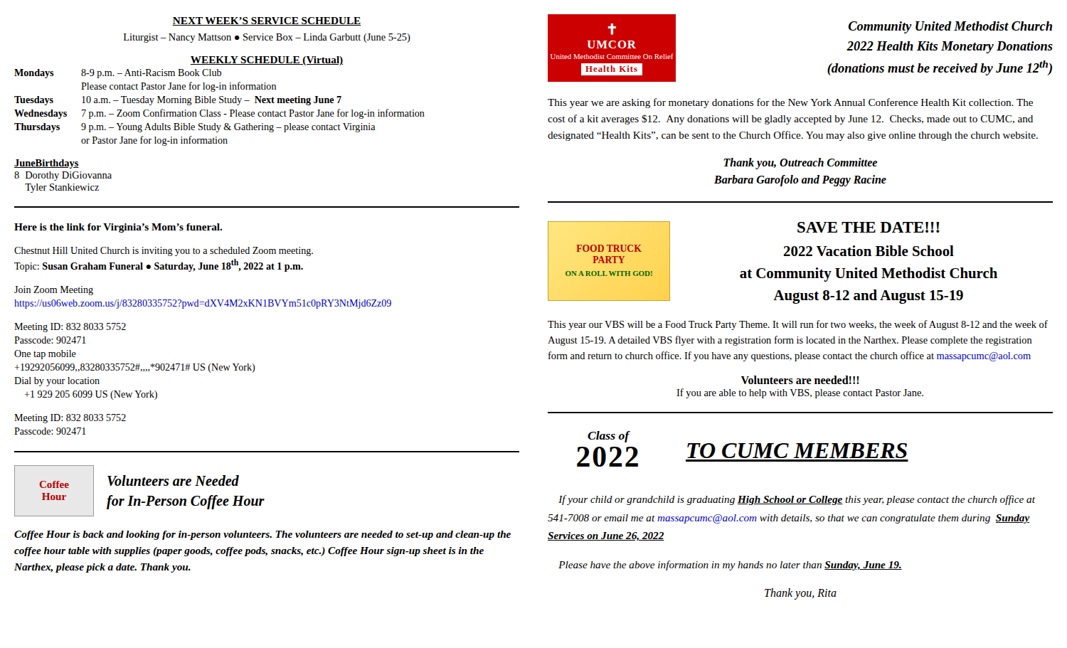NEXT WEEK’S SERVICE SCHEDULE
Liturgist – Nancy Mattson ● Service Box – Linda Garbutt (June 5-25)
WEEKLY SCHEDULE (Virtual)
| Mondays | 8-9 p.m. – Anti-Racism Book Club |
| | Please contact Pastor Jane for log-in information |
| Tuesdays | 10 a.m. – Tuesday Morning Bible Study – Next meeting June 7 |
| Wednesdays | 7 p.m. – Zoom Confirmation Class - Please contact Pastor Jane for log-in information |
| Thursdays | 9 p.m. – Young Adults Bible Study & Gathering – please contact Virginia |
| | or Pastor Jane for log-in information |
JuneBirthdays
| 8 | Dorothy DiGiovanna |
| | Tyler Stankiewicz |
Here is the link for Virginia’s Mom’s funeral.
Chestnut Hill United Church is inviting you to a scheduled Zoom meeting.
Topic: Susan Graham Funeral ● Saturday, June 18th, 2022 at 1 p.m.
Join Zoom Meeting
https://us06web.zoom.us/j/83280335752?pwd=dXV4M2xKN1BVYm51c0pRY3NtMjd6Zz09
Meeting ID: 832 8033 5752
Passcode: 902471
One tap mobile
+19292056099,,83280335752#,,,,*902471# US (New York)
Dial by your location
+1 929 205 6099 US (New York)
Meeting ID: 832 8033 5752
Passcode: 902471
Coffee
Hour
Volunteers are Needed
for In-Person Coffee Hour
Coffee Hour is back and looking for in-person volunteers. The volunteers are needed to set-up and clean-up the coffee hour table with supplies (paper goods, coffee pods, snacks, etc.) Coffee Hour sign-up sheet is in the Narthex, please pick a date. Thank you.
✝
UMCOR
United Methodist Committee On Relief
Health Kits
Community United Methodist Church
2022 Health Kits Monetary Donations
(donations must be received by June 12th)
This year we are asking for monetary donations for the New York Annual Conference Health Kit collection. The cost of a kit averages $12. Any donations will be gladly accepted by June 12. Checks, made out to CUMC, and designated “Health Kits”, can be sent to the Church Office. You may also give online through the church website.
Thank you, Outreach Committee
Barbara Garofolo and Peggy Racine
FOOD TRUCK
PARTY
ON A ROLL WITH GOD!
SAVE THE DATE!!!
2022 Vacation Bible School
at Community United Methodist Church
August 8-12 and August 15-19
This year our VBS will be a Food Truck Party Theme. It will run for two weeks, the week of August 8-12 and the week of August 15-19. A detailed VBS flyer with a registration form is located in the Narthex. Please complete the registration form and return to church office. If you have any questions, please contact the church office at massapcumc@aol.com
Volunteers are needed!!!
If you are able to help with VBS, please contact Pastor Jane.
Class of
2022
TO CUMC MEMBERS
If your child or grandchild is graduating High School or College this year, please contact the church office at 541-7008 or email me at massapcumc@aol.com with details, so that we can congratulate them during Sunday Services on June 26, 2022
Please have the above information in my hands no later than Sunday, June 19.
Thank you, Rita